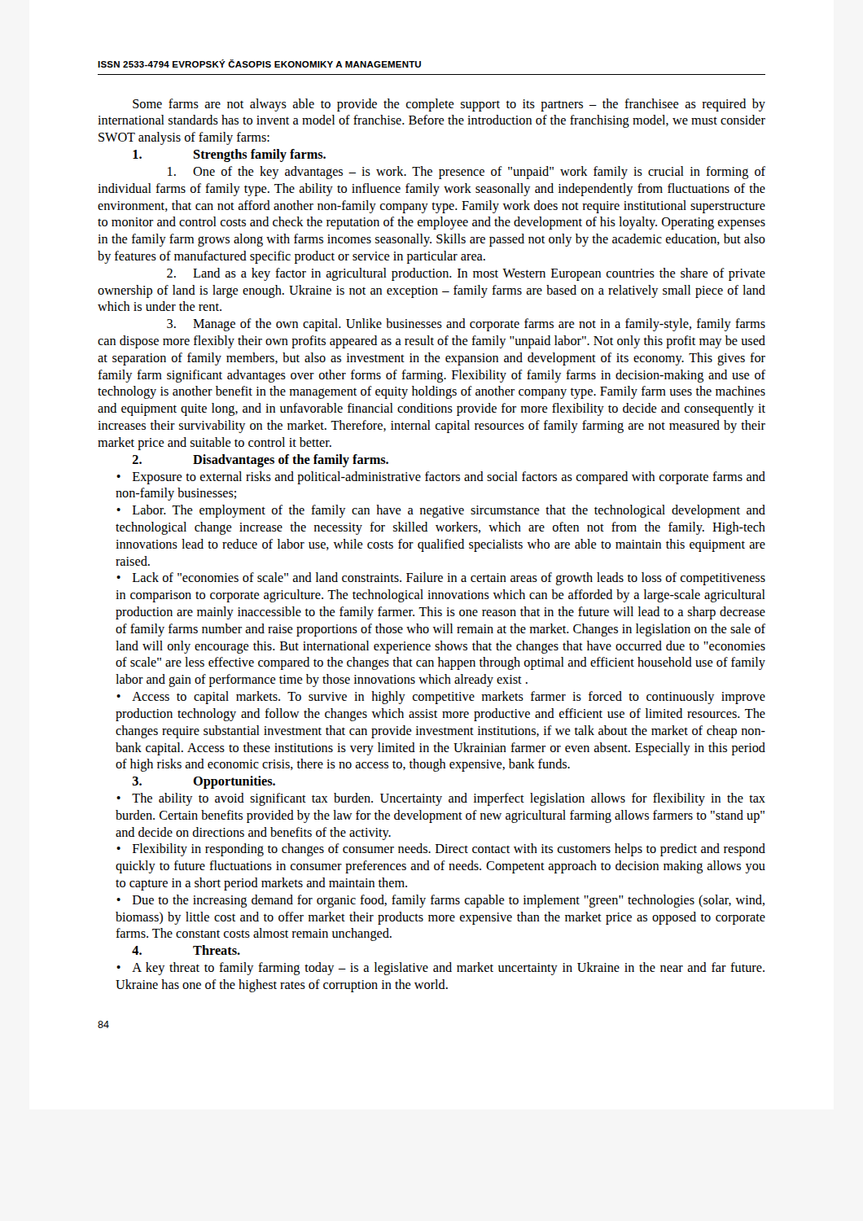ISSN 2533-4794 Evropský časopis ekonomiky a managementu
Some farms are not always able to provide the complete support to its partners – the franchisee as required by international standards has to invent a model of franchise. Before the introduction of the franchising model, we must consider SWOT analysis of family farms:
1. Strengths family farms.
1. One of the key advantages – is work. The presence of "unpaid" work family is crucial in forming of individual farms of family type. The ability to influence family work seasonally and independently from fluctuations of the environment, that can not afford another non-family company type. Family work does not require institutional superstructure to monitor and control costs and check the reputation of the employee and the development of his loyalty. Operating expenses in the family farm grows along with farms incomes seasonally. Skills are passed not only by the academic education, but also by features of manufactured specific product or service in particular area.
2. Land as a key factor in agricultural production. In most Western European countries the share of private ownership of land is large enough. Ukraine is not an exception – family farms are based on a relatively small piece of land which is under the rent.
3. Manage of the own capital. Unlike businesses and corporate farms are not in a family-style, family farms can dispose more flexibly their own profits appeared as a result of the family "unpaid labor". Not only this profit may be used at separation of family members, but also as investment in the expansion and development of its economy. This gives for family farm significant advantages over other forms of farming. Flexibility of family farms in decision-making and use of technology is another benefit in the management of equity holdings of another company type. Family farm uses the machines and equipment quite long, and in unfavorable financial conditions provide for more flexibility to decide and consequently it increases their survivability on the market. Therefore, internal capital resources of family farming are not measured by their market price and suitable to control it better.
2. Disadvantages of the family farms.
Exposure to external risks and political-administrative factors and social factors as compared with corporate farms and non-family businesses;
Labor. The employment of the family can have a negative sircumstance that the technological development and technological change increase the necessity for skilled workers, which are often not from the family. High-tech innovations lead to reduce of labor use, while costs for qualified specialists who are able to maintain this equipment are raised.
Lack of "economies of scale" and land constraints. Failure in a certain areas of growth leads to loss of competitiveness in comparison to corporate agriculture. The technological innovations which can be afforded by a large-scale agricultural production are mainly inaccessible to the family farmer. This is one reason that in the future will lead to a sharp decrease of family farms number and raise proportions of those who will remain at the market. Changes in legislation on the sale of land will only encourage this. But international experience shows that the changes that have occurred due to "economies of scale" are less effective compared to the changes that can happen through optimal and efficient household use of family labor and gain of performance time by those innovations which already exist .
Access to capital markets. To survive in highly competitive markets farmer is forced to continuously improve production technology and follow the changes which assist more productive and efficient use of limited resources. The changes require substantial investment that can provide investment institutions, if we talk about the market of cheap non-bank capital. Access to these institutions is very limited in the Ukrainian farmer or even absent. Especially in this period of high risks and economic crisis, there is no access to, though expensive, bank funds.
3. Opportunities.
The ability to avoid significant tax burden. Uncertainty and imperfect legislation allows for flexibility in the tax burden. Certain benefits provided by the law for the development of new agricultural farming allows farmers to "stand up" and decide on directions and benefits of the activity.
Flexibility in responding to changes of consumer needs. Direct contact with its customers helps to predict and respond quickly to future fluctuations in consumer preferences and of needs. Competent approach to decision making allows you to capture in a short period markets and maintain them.
Due to the increasing demand for organic food, family farms capable to implement "green" technologies (solar, wind, biomass) by little cost and to offer market their products more expensive than the market price as opposed to corporate farms. The constant costs almost remain unchanged.
4. Threats.
A key threat to family farming today – is a legislative and market uncertainty in Ukraine in the near and far future. Ukraine has one of the highest rates of corruption in the world.
84